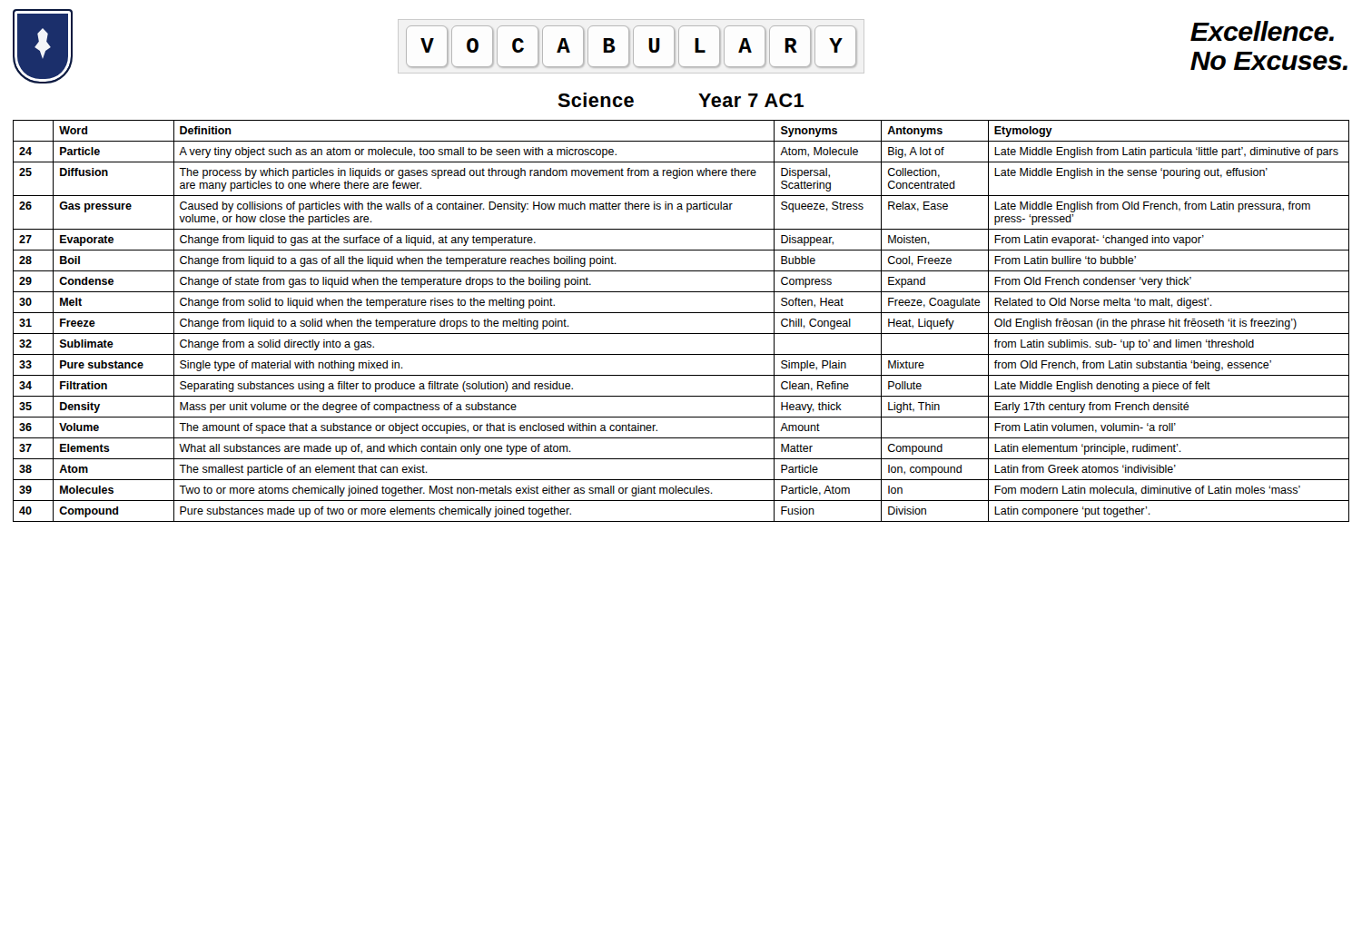VOCABULARY
Excellence.
No Excuses.
Science Year 7 AC1
| | Word | Definition | Synonyms | Antonyms | Etymology |
| --- | --- | --- | --- | --- | --- |
| 24 | Particle | A very tiny object such as an atom or molecule, too small to be seen with a microscope. | Atom, Molecule | Big, A lot of | Late Middle English from Latin particula ‘little part’, diminutive of pars |
| 25 | Diffusion | The process by which particles in liquids or gases spread out through random movement from a region where there are many particles to one where there are fewer. | Dispersal, Scattering | Collection, Concentrated | Late Middle English in the sense ‘pouring out, effusion’ |
| 26 | Gas pressure | Caused by collisions of particles with the walls of a container. Density: How much matter there is in a particular volume, or how close the particles are. | Squeeze, Stress | Relax, Ease | Late Middle English from Old French, from Latin pressura, from press- ‘pressed’ |
| 27 | Evaporate | Change from liquid to gas at the surface of a liquid, at any temperature. | Disappear, | Moisten, | From Latin evaporat- ‘changed into vapor’ |
| 28 | Boil | Change from liquid to a gas of all the liquid when the temperature reaches boiling point. | Bubble | Cool, Freeze | From Latin bullire ‘to bubble’ |
| 29 | Condense | Change of state from gas to liquid when the temperature drops to the boiling point. | Compress | Expand | From Old French condenser ‘very thick’ |
| 30 | Melt | Change from solid to liquid when the temperature rises to the melting point. | Soften, Heat | Freeze, Coagulate | Related to Old Norse melta ‘to malt, digest’. |
| 31 | Freeze | Change from liquid to a solid when the temperature drops to the melting point. | Chill, Congeal | Heat, Liquefy | Old English frēosan (in the phrase hit frēoseth ‘it is freezing’) |
| 32 | Sublimate | Change from a solid directly into a gas. | | | from Latin sublimis. sub- ‘up to’ and limen ‘threshold |
| 33 | Pure substance | Single type of material with nothing mixed in. | Simple, Plain | Mixture | from Old French, from Latin substantia ‘being, essence’ |
| 34 | Filtration | Separating substances using a filter to produce a filtrate (solution) and residue. | Clean, Refine | Pollute | Late Middle English denoting a piece of felt |
| 35 | Density | Mass per unit volume or the degree of compactness of a substance | Heavy, thick | Light, Thin | Early 17th century from French densité |
| 36 | Volume | The amount of space that a substance or object occupies, or that is enclosed within a container. | Amount | | From Latin volumen, volumin- ‘a roll’ |
| 37 | Elements | What all substances are made up of, and which contain only one type of atom. | Matter | Compound | Latin elementum ‘principle, rudiment’. |
| 38 | Atom | The smallest particle of an element that can exist. | Particle | Ion, compound | Latin from Greek atomos ‘indivisible’ |
| 39 | Molecules | Two to or more atoms chemically joined together. Most non-metals exist either as small or giant molecules. | Particle, Atom | Ion | Fom modern Latin molecula, diminutive of Latin moles ‘mass’ |
| 40 | Compound | Pure substances made up of two or more elements chemically joined together. | Fusion | Division | Latin componere ‘put together’. |